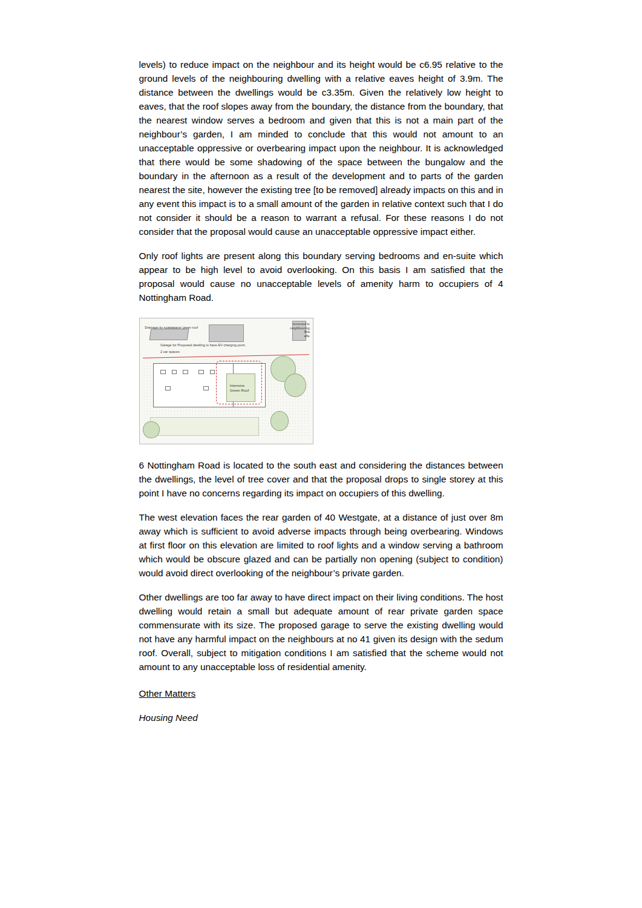levels) to reduce impact on the neighbour and its height would be c6.95 relative to the ground levels of the neighbouring dwelling with a relative eaves height of 3.9m. The distance between the dwellings would be c3.35m. Given the relatively low height to eaves, that the roof slopes away from the boundary, the distance from the boundary, that the nearest window serves a bedroom and given that this is not a main part of the neighbour’s garden, I am minded to conclude that this would not amount to an unacceptable oppressive or overbearing impact upon the neighbour. It is acknowledged that there would be some shadowing of the space between the bungalow and the boundary in the afternoon as a result of the development and to parts of the garden nearest the site, however the existing tree [to be removed] already impacts on this and in any event this impact is to a small amount of the garden in relative context such that I do not consider it should be a reason to warrant a refusal. For these reasons I do not consider that the proposal would cause an unacceptable oppressive impact either.
Only roof lights are present along this boundary serving bedrooms and en-suite which appear to be high level to avoid overlooking. On this basis I am satisfied that the proposal would cause no unacceptable levels of amenity harm to occupiers of 4 Nottingham Road.
Drainage by soakaways/ green roof
Garage for Proposed dwelling to have EV charging point.
2 car spaces
removed to
neighbouring
Bra
effe
Intensive
Green Roof
6 Nottingham Road is located to the south east and considering the distances between the dwellings, the level of tree cover and that the proposal drops to single storey at this point I have no concerns regarding its impact on occupiers of this dwelling.
The west elevation faces the rear garden of 40 Westgate, at a distance of just over 8m away which is sufficient to avoid adverse impacts through being overbearing. Windows at first floor on this elevation are limited to roof lights and a window serving a bathroom which would be obscure glazed and can be partially non opening (subject to condition) would avoid direct overlooking of the neighbour’s private garden.
Other dwellings are too far away to have direct impact on their living conditions. The host dwelling would retain a small but adequate amount of rear private garden space commensurate with its size. The proposed garage to serve the existing dwelling would not have any harmful impact on the neighbours at no 41 given its design with the sedum roof. Overall, subject to mitigation conditions I am satisfied that the scheme would not amount to any unacceptable loss of residential amenity.
Other Matters
Housing Need